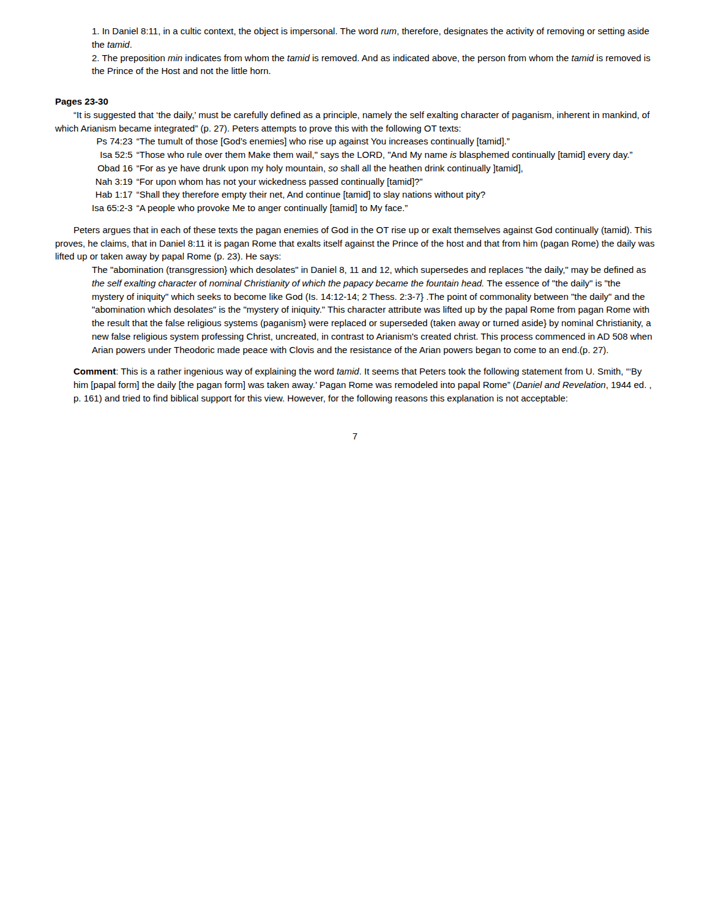1. In Daniel 8:11, in a cultic context, the object is impersonal. The word rum, therefore, designates the activity of removing or setting aside the tamid.
2. The preposition min indicates from whom the tamid is removed. And as indicated above, the person from whom the tamid is removed is the Prince of the Host and not the little horn.
Pages 23-30
“It is suggested that ‘the daily,’ must be carefully defined as a principle, namely the self exalting character of paganism, inherent in mankind, of which Arianism became integrated” (p. 27). Peters attempts to prove this with the following OT texts:
| Ps 74:23 | “The tumult of those [God’s enemies] who rise up against You increases continually [tamid].” |
| Isa 52:5 | “Those who rule over them Make them wail," says the LORD, "And My name is blasphemed continually [tamid] every day.” |
| Obad 16 | “For as ye have drunk upon my holy mountain, so shall all the heathen drink continually ]tamid], |
| Nah 3:19 | “For upon whom has not your wickedness passed continually [tamid]?” |
| Hab 1:17 | “Shall they therefore empty their net, And continue [tamid] to slay nations without pity? |
| Isa 65:2-3 | “A people who provoke Me to anger continually [tamid] to My face.” |
Peters argues that in each of these texts the pagan enemies of God in the OT rise up or exalt themselves against God continually (tamid). This proves, he claims, that in Daniel 8:11 it is pagan Rome that exalts itself against the Prince of the host and that from him (pagan Rome) the daily was lifted up or taken away by papal Rome (p. 23). He says:
The "abomination (transgression} which desolates" in Daniel 8, 11 and 12, which supersedes and replaces "the daily," may be defined as the self exalting character of nominal Christianity of which the papacy became the fountain head. The essence of "the daily" is "the mystery of iniquity" which seeks to become like God (Is. 14:12-14; 2 Thess. 2:3-7} .The point of commonality between "the daily" and the "abomination which desolates" is the "mystery of iniquity." This character attribute was lifted up by the papal Rome from pagan Rome with the result that the false religious systems (paganism} were replaced or superseded (taken away or turned aside} by nominal Christianity, a new false religious system professing Christ, uncreated, in contrast to Arianism's created christ. This process commenced in AD 508 when Arian powers under Theodoric made peace with Clovis and the resistance of the Arian powers began to come to an end.(p. 27).
Comment: This is a rather ingenious way of explaining the word tamid. It seems that Peters took the following statement from U. Smith, “‘By him [papal form] the daily [the pagan form] was taken away.’ Pagan Rome was remodeled into papal Rome” (Daniel and Revelation, 1944 ed. , p. 161) and tried to find biblical support for this view. However, for the following reasons this explanation is not acceptable:
7